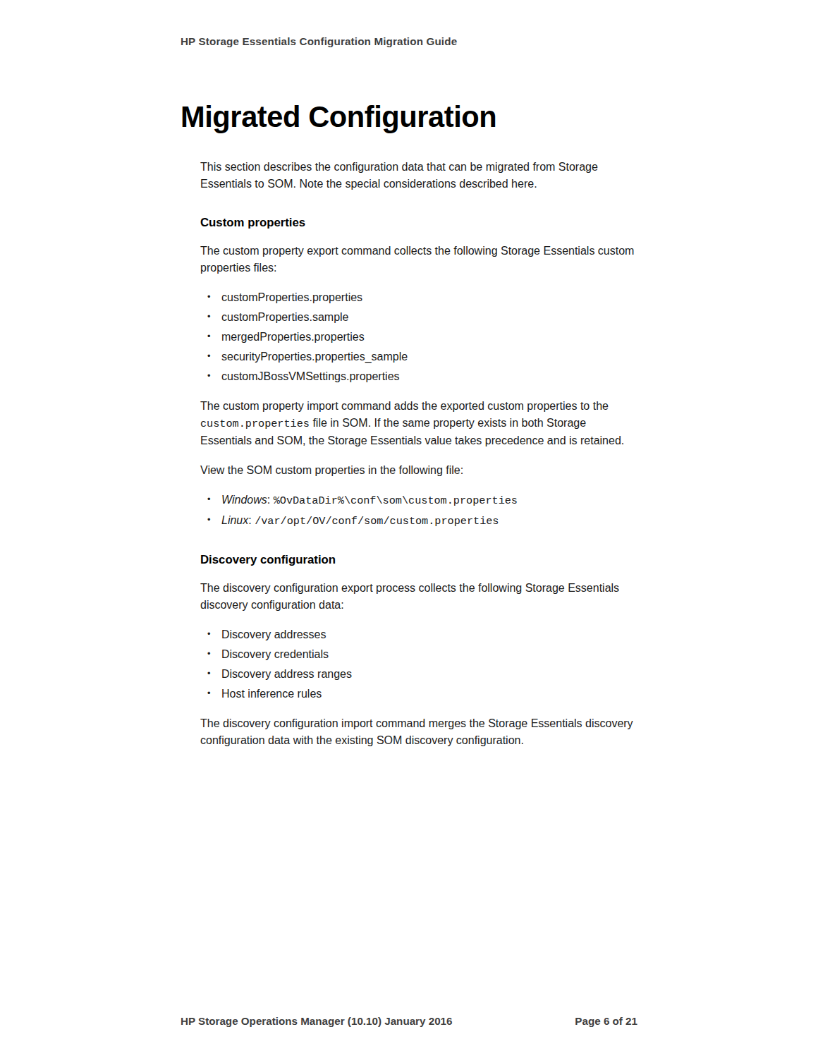HP Storage Essentials Configuration Migration Guide
Migrated Configuration
This section describes the configuration data that can be migrated from Storage Essentials to SOM. Note the special considerations described here.
Custom properties
The custom property export command collects the following Storage Essentials custom properties files:
customProperties.properties
customProperties.sample
mergedProperties.properties
securityProperties.properties_sample
customJBossVMSettings.properties
The custom property import command adds the exported custom properties to the custom.properties file in SOM. If the same property exists in both Storage Essentials and SOM, the Storage Essentials value takes precedence and is retained.
View the SOM custom properties in the following file:
Windows: %OvDataDir%\conf\som\custom.properties
Linux: /var/opt/OV/conf/som/custom.properties
Discovery configuration
The discovery configuration export process collects the following Storage Essentials discovery configuration data:
Discovery addresses
Discovery credentials
Discovery address ranges
Host inference rules
The discovery configuration import command merges the Storage Essentials discovery configuration data with the existing SOM discovery configuration.
HP Storage Operations Manager (10.10) January 2016 Page 6 of 21